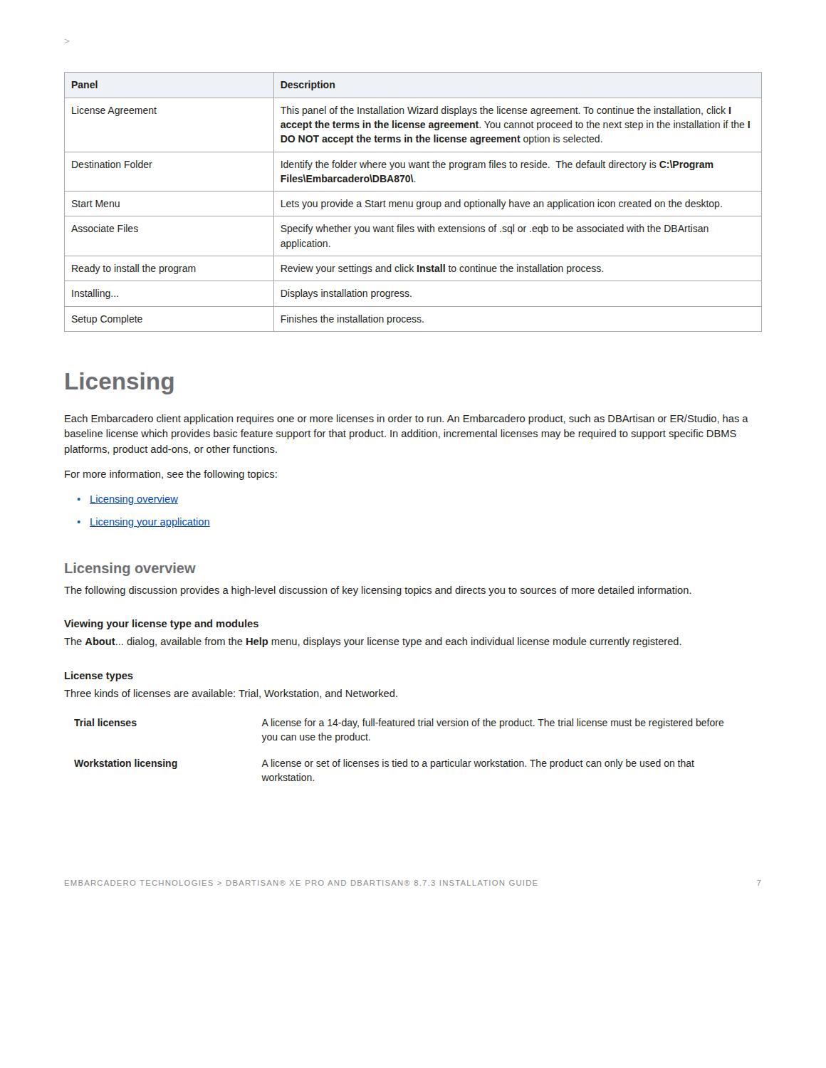>
| Panel | Description |
| --- | --- |
| License Agreement | This panel of the Installation Wizard displays the license agreement. To continue the installation, click I accept the terms in the license agreement . You cannot proceed to the next step in the installation if the I DO NOT accept the terms in the license agreement option is selected. |
| Destination Folder | Identify the folder where you want the program files to reside. The default directory is C:\Program Files\Embarcadero\DBA870\ . |
| Start Menu | Lets you provide a Start menu group and optionally have an application icon created on the desktop. |
| Associate Files | Specify whether you want files with extensions of .sql or .eqb to be associated with the DBArtisan application. |
| Ready to install the program | Review your settings and click Install to continue the installation process. |
| Installing... | Displays installation progress. |
| Setup Complete | Finishes the installation process. |
Licensing
Each Embarcadero client application requires one or more licenses in order to run. An Embarcadero product, such as DBArtisan or ER/Studio, has a baseline license which provides basic feature support for that product. In addition, incremental licenses may be required to support specific DBMS platforms, product add-ons, or other functions.
For more information, see the following topics:
Licensing overview
Licensing your application
Licensing overview
The following discussion provides a high-level discussion of key licensing topics and directs you to sources of more detailed information.
Viewing your license type and modules
The About... dialog, available from the Help menu, displays your license type and each individual license module currently registered.
License types
Three kinds of licenses are available: Trial, Workstation, and Networked.
| Trial licenses | A license for a 14-day, full-featured trial version of the product. The trial license must be registered before you can use the product. |
| Workstation licensing | A license or set of licenses is tied to a particular workstation. The product can only be used on that workstation. |
EMBARCADERO TECHNOLOGIES > DBARTISAN® XE PRO AND DBARTISAN® 8.7.3 INSTALLATION GUIDE 7